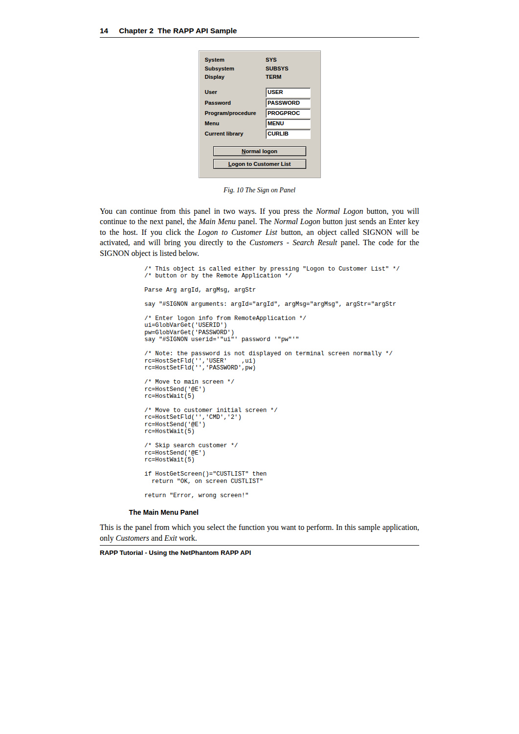14 Chapter 2 The RAPP API Sample
| System | SYS |
| Subsystem | SUBSYS |
| Display | TERM |
| User | USER |
| Password | PASSWORD |
| Program/procedure | PROGPROC |
| Menu | MENU |
| Current library | CURLIB |
Normal logon Logon to Customer List
Fig. 10 The Sign on Panel
You can continue from this panel in two ways. If you press the Normal Logon button, you will continue to the next panel, the Main Menu panel. The Normal Logon button just sends an Enter key to the host. If you click the Logon to Customer List button, an object called SIGNON will be activated, and will bring you directly to the Customers - Search Result panel. The code for the SIGNON object is listed below.
/* This object is called either by pressing "Logon to Customer List" */
/* button or by the Remote Application */

Parse Arg argId, argMsg, argStr

say "#SIGNON arguments: argId="argId", argMsg="argMsg", argStr="argStr

/* Enter logon info from RemoteApplication */
ui=GlobVarGet('USERID')
pw=GlobVarGet('PASSWORD')
say "#SIGNON userid='"ui"' password '"pw"'"

/* Note: the password is not displayed on terminal screen normally */
rc=HostSetFld('','USER'    ,ui)
rc=HostSetFld('','PASSWORD',pw)

/* Move to main screen */
rc=HostSend('@E')
rc=HostWait(5)

/* Move to customer initial screen */
rc=HostSetFld('','CMD','2')
rc=HostSend('@E')
rc=HostWait(5)

/* Skip search customer */
rc=HostSend('@E')
rc=HostWait(5)

if HostGetScreen()="CUSTLIST" then
  return "OK, on screen CUSTLIST"

return "Error, wrong screen!"
The Main Menu Panel
This is the panel from which you select the function you want to perform. In this sample application, only Customers and Exit work.
RAPP Tutorial - Using the NetPhantom RAPP API